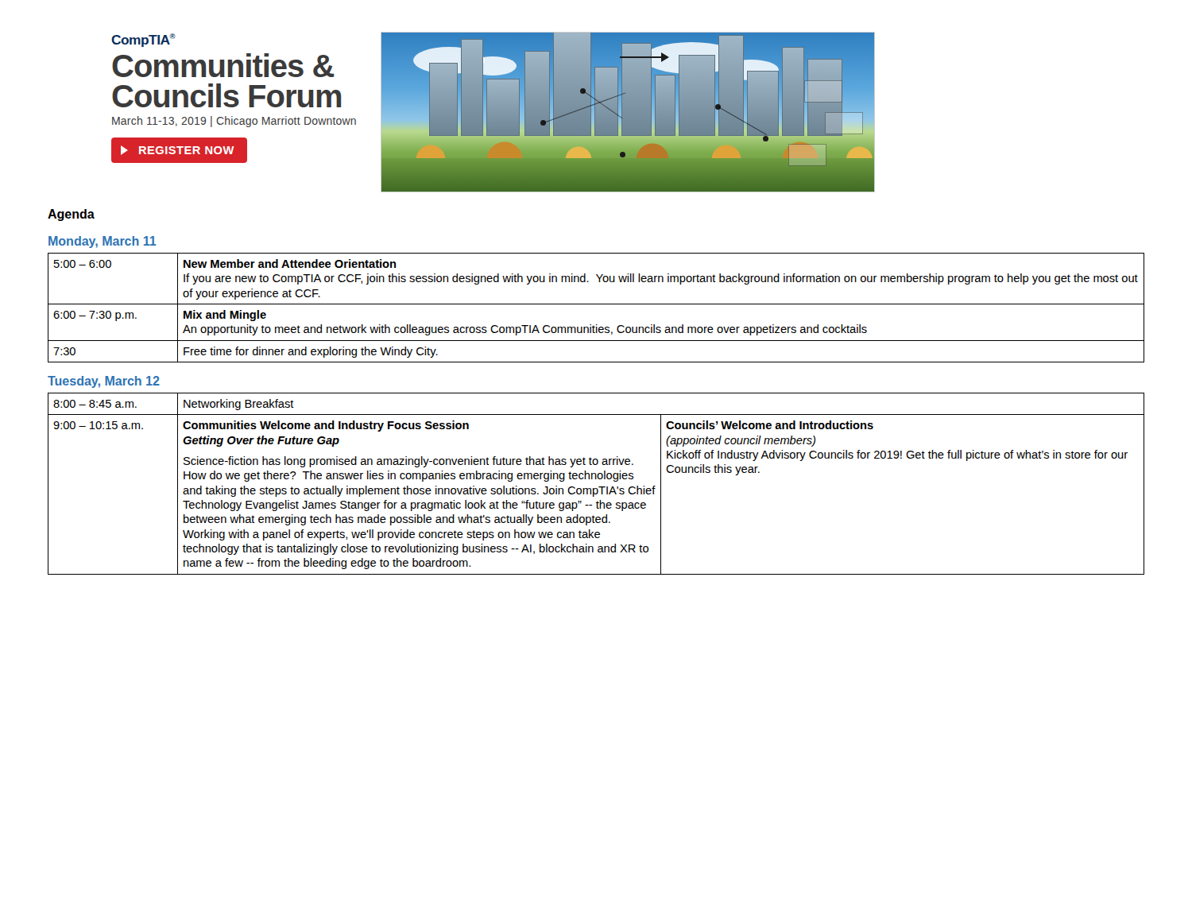CompTIA®
Communities &
Councils Forum
March 11-13, 2019 | Chicago Marriott Downtown
REGISTER NOW
Agenda
Monday, March 11
| 5:00 – 6:00 | New Member and Attendee Orientation If you are new to CompTIA or CCF, join this session designed with you in mind. You will learn important background information on our membership program to help you get the most out of your experience at CCF. |
| 6:00 – 7:30 p.m. | Mix and Mingle An opportunity to meet and network with colleagues across CompTIA Communities, Councils and more over appetizers and cocktails |
| 7:30 | Free time for dinner and exploring the Windy City. |
Tuesday, March 12
| 8:00 – 8:45 a.m. | Networking Breakfast |
| 9:00 – 10:15 a.m. | Communities Welcome and Industry Focus Session Getting Over the Future Gap Science-fiction has long promised an amazingly-convenient future that has yet to arrive. How do we get there? The answer lies in companies embracing emerging technologies and taking the steps to actually implement those innovative solutions. Join CompTIA's Chief Technology Evangelist James Stanger for a pragmatic look at the “future gap” -- the space between what emerging tech has made possible and what's actually been adopted. Working with a panel of experts, we'll provide concrete steps on how we can take technology that is tantalizingly close to revolutionizing business -- AI, blockchain and XR to name a few -- from the bleeding edge to the boardroom. | Councils’ Welcome and Introductions (appointed council members) Kickoff of Industry Advisory Councils for 2019! Get the full picture of what’s in store for our Councils this year. |